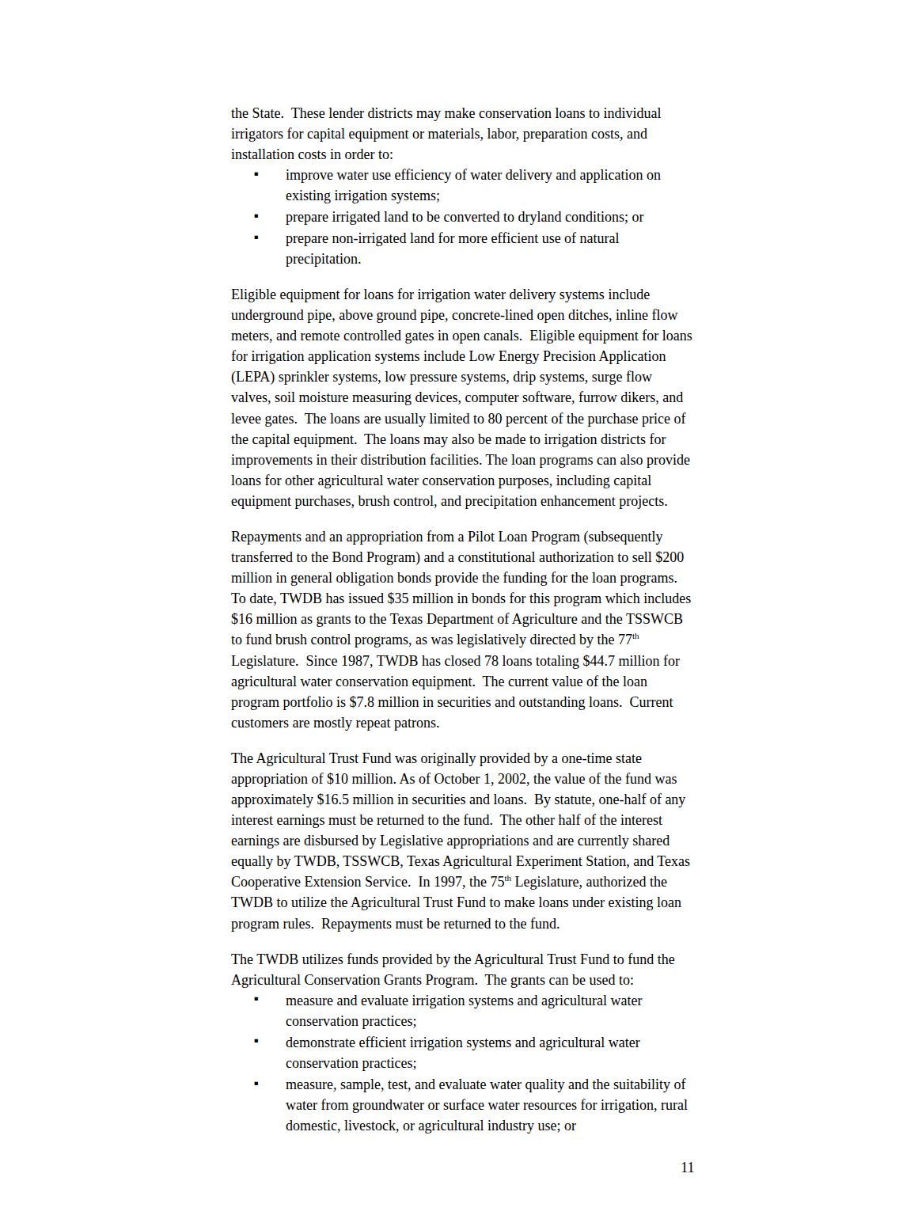the State. These lender districts may make conservation loans to individual irrigators for capital equipment or materials, labor, preparation costs, and installation costs in order to:
improve water use efficiency of water delivery and application on existing irrigation systems;
prepare irrigated land to be converted to dryland conditions; or
prepare non-irrigated land for more efficient use of natural precipitation.
Eligible equipment for loans for irrigation water delivery systems include underground pipe, above ground pipe, concrete-lined open ditches, inline flow meters, and remote controlled gates in open canals. Eligible equipment for loans for irrigation application systems include Low Energy Precision Application (LEPA) sprinkler systems, low pressure systems, drip systems, surge flow valves, soil moisture measuring devices, computer software, furrow dikers, and levee gates. The loans are usually limited to 80 percent of the purchase price of the capital equipment. The loans may also be made to irrigation districts for improvements in their distribution facilities. The loan programs can also provide loans for other agricultural water conservation purposes, including capital equipment purchases, brush control, and precipitation enhancement projects.
Repayments and an appropriation from a Pilot Loan Program (subsequently transferred to the Bond Program) and a constitutional authorization to sell $200 million in general obligation bonds provide the funding for the loan programs. To date, TWDB has issued $35 million in bonds for this program which includes $16 million as grants to the Texas Department of Agriculture and the TSSWCB to fund brush control programs, as was legislatively directed by the 77th Legislature. Since 1987, TWDB has closed 78 loans totaling $44.7 million for agricultural water conservation equipment. The current value of the loan program portfolio is $7.8 million in securities and outstanding loans. Current customers are mostly repeat patrons.
The Agricultural Trust Fund was originally provided by a one-time state appropriation of $10 million. As of October 1, 2002, the value of the fund was approximately $16.5 million in securities and loans. By statute, one-half of any interest earnings must be returned to the fund. The other half of the interest earnings are disbursed by Legislative appropriations and are currently shared equally by TWDB, TSSWCB, Texas Agricultural Experiment Station, and Texas Cooperative Extension Service. In 1997, the 75th Legislature, authorized the TWDB to utilize the Agricultural Trust Fund to make loans under existing loan program rules. Repayments must be returned to the fund.
The TWDB utilizes funds provided by the Agricultural Trust Fund to fund the Agricultural Conservation Grants Program. The grants can be used to:
measure and evaluate irrigation systems and agricultural water conservation practices;
demonstrate efficient irrigation systems and agricultural water conservation practices;
measure, sample, test, and evaluate water quality and the suitability of water from groundwater or surface water resources for irrigation, rural domestic, livestock, or agricultural industry use; or
11